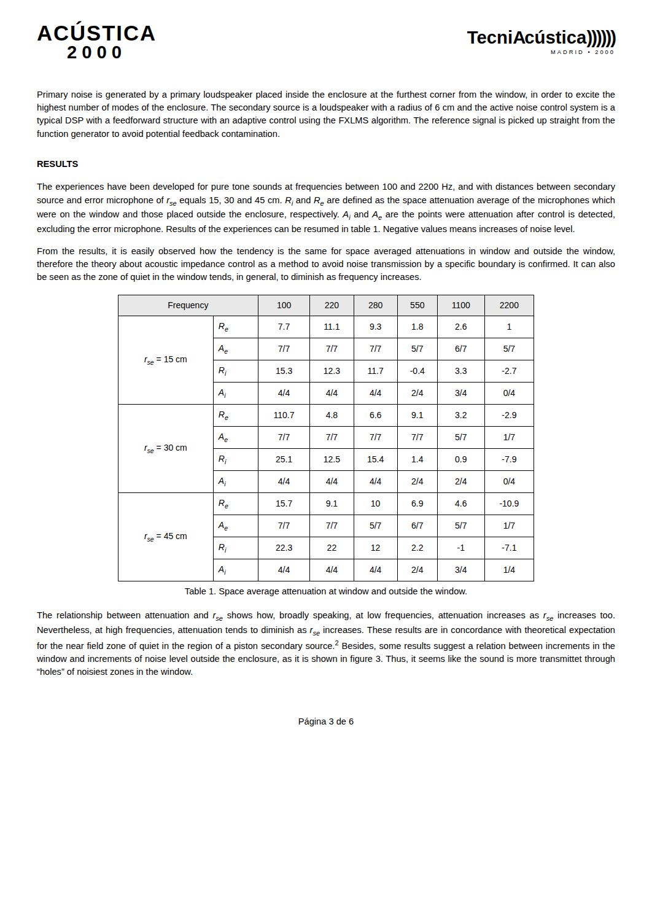ACÚSTICA
2000
TecniAcústica))))))
MADRID • 2000
Primary noise is generated by a primary loudspeaker placed inside the enclosure at the furthest corner from the window, in order to excite the highest number of modes of the enclosure. The secondary source is a loudspeaker with a radius of 6 cm and the active noise control system is a typical DSP with a feedforward structure with an adaptive control using the FXLMS algorithm. The reference signal is picked up straight from the function generator to avoid potential feedback contamination.
RESULTS
The experiences have been developed for pure tone sounds at frequencies between 100 and 2200 Hz, and with distances between secondary source and error microphone of rse equals 15, 30 and 45 cm. Ri and Re are defined as the space attenuation average of the microphones which were on the window and those placed outside the enclosure, respectively. Ai and Ae are the points were attenuation after control is detected, excluding the error microphone. Results of the experiences can be resumed in table 1. Negative values means increases of noise level.
From the results, it is easily observed how the tendency is the same for space averaged attenuations in window and outside the window, therefore the theory about acoustic impedance control as a method to avoid noise transmission by a specific boundary is confirmed. It can also be seen as the zone of quiet in the window tends, in general, to diminish as frequency increases.
| Frequency | 100 | 220 | 280 | 550 | 1100 | 2200 |
| --- | --- | --- | --- | --- | --- | --- |
| r se = 15 cm | R e | 7.7 | 11.1 | 9.3 | 1.8 | 2.6 | 1 |
| A e | 7/7 | 7/7 | 7/7 | 5/7 | 6/7 | 5/7 |
| R i | 15.3 | 12.3 | 11.7 | -0.4 | 3.3 | -2.7 |
| A i | 4/4 | 4/4 | 4/4 | 2/4 | 3/4 | 0/4 |
| r se = 30 cm | R e | 110.7 | 4.8 | 6.6 | 9.1 | 3.2 | -2.9 |
| A e | 7/7 | 7/7 | 7/7 | 7/7 | 5/7 | 1/7 |
| R i | 25.1 | 12.5 | 15.4 | 1.4 | 0.9 | -7.9 |
| A i | 4/4 | 4/4 | 4/4 | 2/4 | 2/4 | 0/4 |
| r se = 45 cm | R e | 15.7 | 9.1 | 10 | 6.9 | 4.6 | -10.9 |
| A e | 7/7 | 7/7 | 5/7 | 6/7 | 5/7 | 1/7 |
| R i | 22.3 | 22 | 12 | 2.2 | -1 | -7.1 |
| A i | 4/4 | 4/4 | 4/4 | 2/4 | 3/4 | 1/4 |
Table 1. Space average attenuation at window and outside the window.
The relationship between attenuation and rse shows how, broadly speaking, at low frequencies, attenuation increases as rse increases too. Nevertheless, at high frequencies, attenuation tends to diminish as rse increases. These results are in concordance with theoretical expectation for the near field zone of quiet in the region of a piston secondary source.2 Besides, some results suggest a relation between increments in the window and increments of noise level outside the enclosure, as it is shown in figure 3. Thus, it seems like the sound is more transmittet through “holes” of noisiest zones in the window.
Página 3 de 6